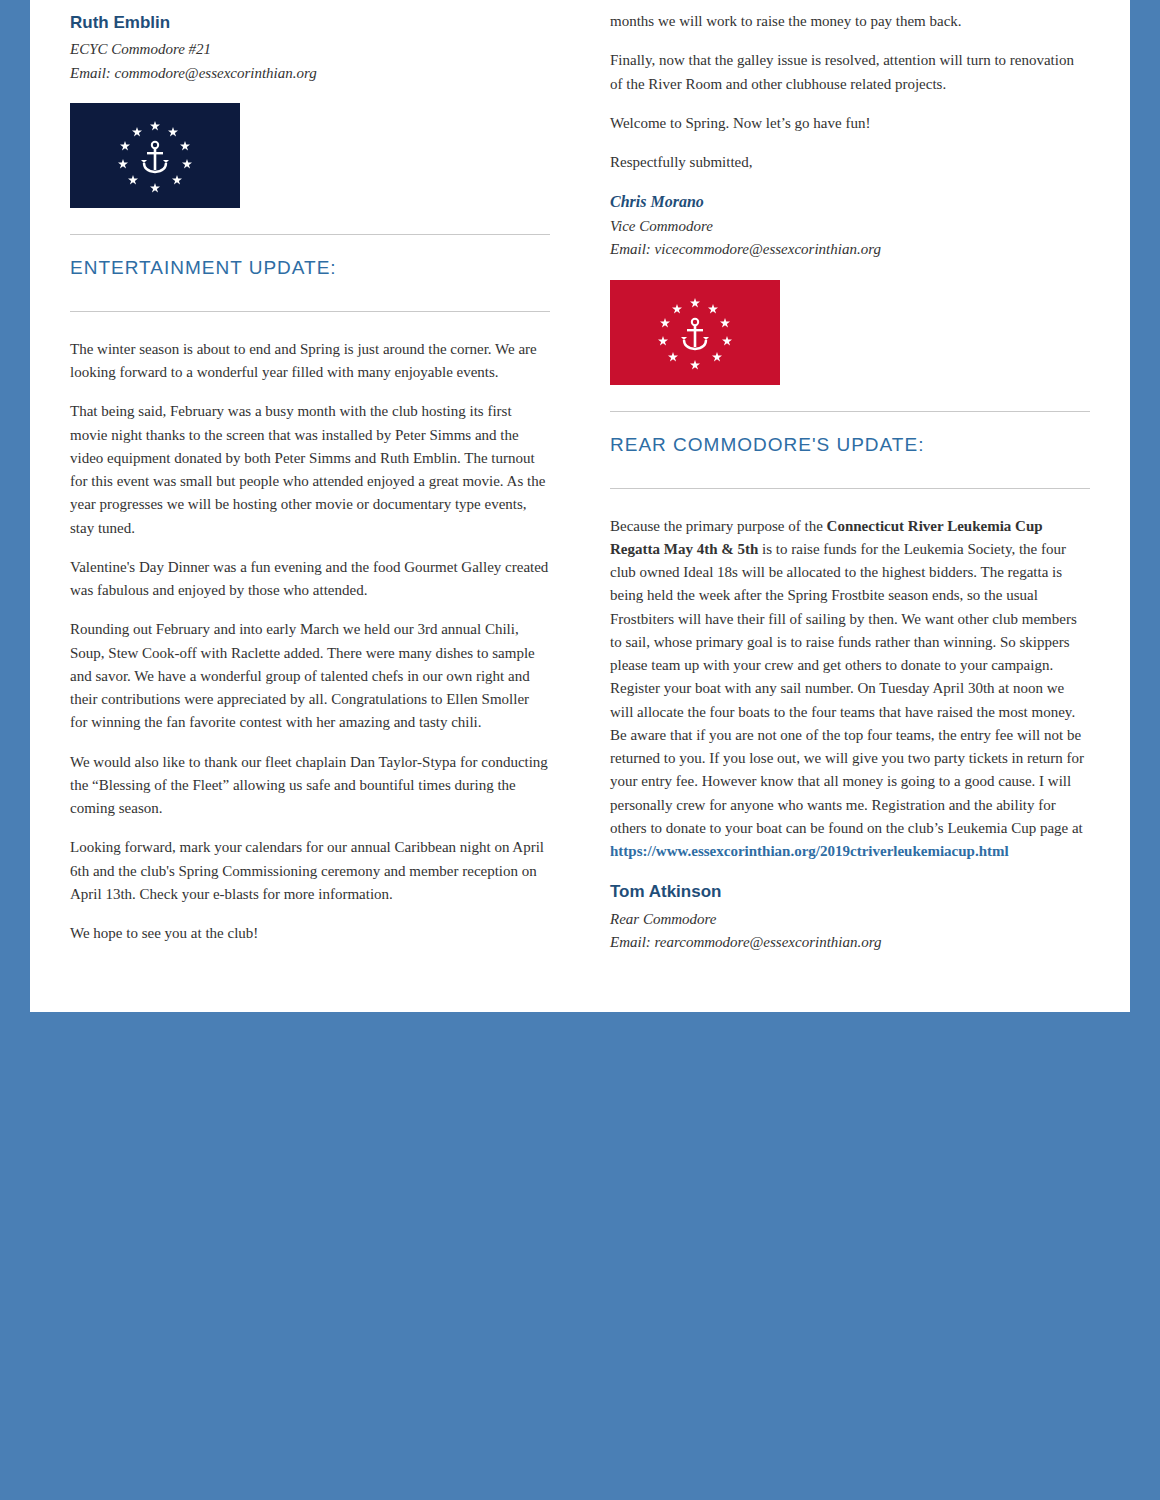Ruth Emblin
ECYC Commodore #21
Email: commodore@essexcorinthian.org
ENTERTAINMENT UPDATE:
The winter season is about to end and Spring is just around the corner. We are looking forward to a wonderful year filled with many enjoyable events.
That being said, February was a busy month with the club hosting its first movie night thanks to the screen that was installed by Peter Simms and the video equipment donated by both Peter Simms and Ruth Emblin. The turnout for this event was small but people who attended enjoyed a great movie. As the year progresses we will be hosting other movie or documentary type events, stay tuned.
Valentine's Day Dinner was a fun evening and the food Gourmet Galley created was fabulous and enjoyed by those who attended.
Rounding out February and into early March we held our 3rd annual Chili, Soup, Stew Cook-off with Raclette added. There were many dishes to sample and savor. We have a wonderful group of talented chefs in our own right and their contributions were appreciated by all. Congratulations to Ellen Smoller for winning the fan favorite contest with her amazing and tasty chili.
We would also like to thank our fleet chaplain Dan Taylor-Stypa for conducting the “Blessing of the Fleet” allowing us safe and bountiful times during the coming season.
Looking forward, mark your calendars for our annual Caribbean night on April 6th and the club's Spring Commissioning ceremony and member reception on April 13th. Check your e-blasts for more information.
We hope to see you at the club!
months we will work to raise the money to pay them back.
Finally, now that the galley issue is resolved, attention will turn to renovation of the River Room and other clubhouse related projects.
Welcome to Spring. Now let’s go have fun!
Respectfully submitted,
Chris Morano
Vice Commodore
Email: vicecommodore@essexcorinthian.org
REAR COMMODORE'S UPDATE:
Because the primary purpose of the Connecticut River Leukemia Cup Regatta May 4th & 5th is to raise funds for the Leukemia Society, the four club owned Ideal 18s will be allocated to the highest bidders. The regatta is being held the week after the Spring Frostbite season ends, so the usual Frostbiters will have their fill of sailing by then. We want other club members to sail, whose primary goal is to raise funds rather than winning. So skippers please team up with your crew and get others to donate to your campaign. Register your boat with any sail number. On Tuesday April 30th at noon we will allocate the four boats to the four teams that have raised the most money. Be aware that if you are not one of the top four teams, the entry fee will not be returned to you. If you lose out, we will give you two party tickets in return for your entry fee. However know that all money is going to a good cause. I will personally crew for anyone who wants me. Registration and the ability for others to donate to your boat can be found on the club’s Leukemia Cup page at https://www.essexcorinthian.org/2019ctriverleukemiacup.html
Tom Atkinson
Rear Commodore
Email: rearcommodore@essexcorinthian.org